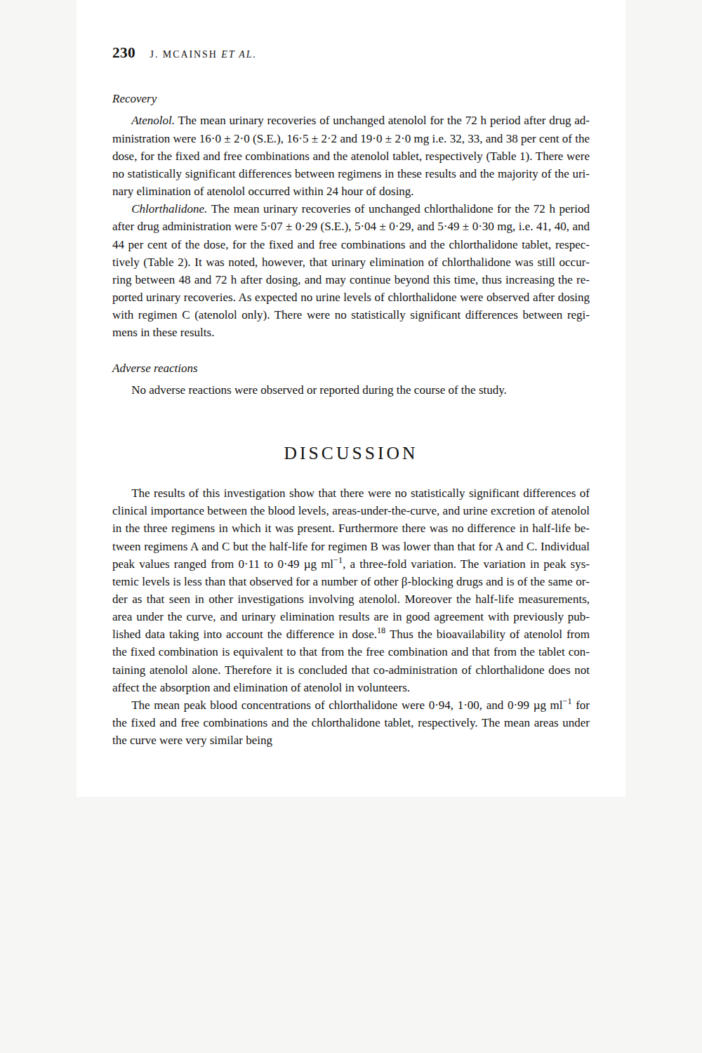230 J. McAinsh et al.
Recovery
Atenolol. The mean urinary recoveries of unchanged atenolol for the 72 h period after drug administration were 16·0 ± 2·0 (S.E.), 16·5 ± 2·2 and 19·0 ± 2·0 mg i.e. 32, 33, and 38 per cent of the dose, for the fixed and free combinations and the atenolol tablet, respectively (Table 1). There were no statistically significant differences between regimens in these results and the majority of the urinary elimination of atenolol occurred within 24 hour of dosing.
Chlorthalidone. The mean urinary recoveries of unchanged chlorthalidone for the 72 h period after drug administration were 5·07 ± 0·29 (S.E.), 5·04 ± 0·29, and 5·49 ± 0·30 mg, i.e. 41, 40, and 44 per cent of the dose, for the fixed and free combinations and the chlorthalidone tablet, respectively (Table 2). It was noted, however, that urinary elimination of chlorthalidone was still occurring between 48 and 72 h after dosing, and may continue beyond this time, thus increasing the reported urinary recoveries. As expected no urine levels of chlorthalidone were observed after dosing with regimen C (atenolol only). There were no statistically significant differences between regimens in these results.
Adverse reactions
No adverse reactions were observed or reported during the course of the study.
Discussion
The results of this investigation show that there were no statistically significant differences of clinical importance between the blood levels, areas-under-the-curve, and urine excretion of atenolol in the three regimens in which it was present. Furthermore there was no difference in half-life between regimens A and C but the half-life for regimen B was lower than that for A and C. Individual peak values ranged from 0·11 to 0·49 µg ml−1, a three-fold variation. The variation in peak systemic levels is less than that observed for a number of other β-blocking drugs and is of the same order as that seen in other investigations involving atenolol. Moreover the half-life measurements, area under the curve, and urinary elimination results are in good agreement with previously published data taking into account the difference in dose.18 Thus the bioavailability of atenolol from the fixed combination is equivalent to that from the free combination and that from the tablet containing atenolol alone. Therefore it is concluded that co-administration of chlorthalidone does not affect the absorption and elimination of atenolol in volunteers.
The mean peak blood concentrations of chlorthalidone were 0·94, 1·00, and 0·99 µg ml−1 for the fixed and free combinations and the chlorthalidone tablet, respectively. The mean areas under the curve were very similar being